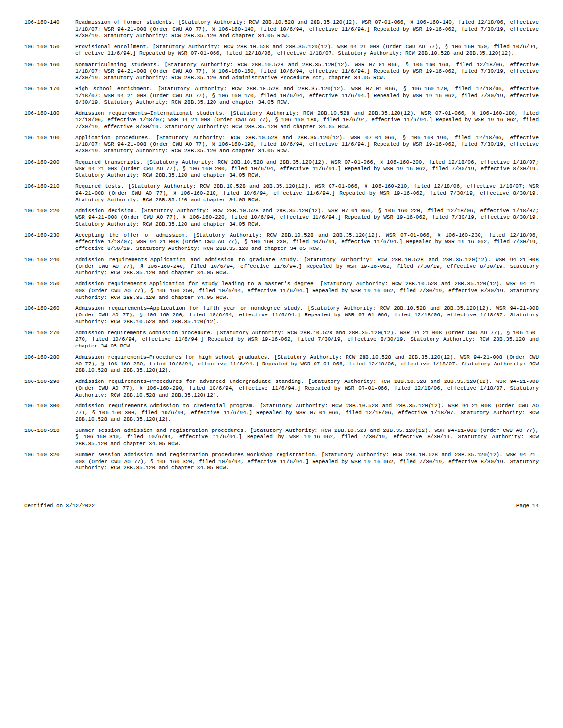| 106-160-140 | Readmission of former students. [Statutory Authority: RCW 28B.10.528 and 28B.35.120(12). WSR 07-01-066, § 106-160-140, filed 12/18/06, effective 1/18/07; WSR 94-21-008 (Order CWU AO 77), § 106-160-140, filed 10/6/94, effective 11/6/94.] Repealed by WSR 19-16-062, filed 7/30/19, effective 8/30/19. Statutory Authority: RCW 28B.35.120 and chapter 34.05 RCW. |
| 106-160-150 | Provisional enrollment. [Statutory Authority: RCW 28B.10.528 and 28B.35.120(12). WSR 94-21-008 (Order CWU AO 77), § 106-160-150, filed 10/6/94, effective 11/6/94.] Repealed by WSR 07-01-066, filed 12/18/06, effective 1/18/07. Statutory Authority: RCW 28B.10.528 and 28B.35.120(12). |
| 106-160-160 | Nonmatriculating students. [Statutory Authority: RCW 28B.10.528 and 28B.35.120(12). WSR 07-01-066, § 106-160-160, filed 12/18/06, effective 1/18/07; WSR 94-21-008 (Order CWU AO 77), § 106-160-160, filed 10/6/94, effective 11/6/94.] Repealed by WSR 19-16-062, filed 7/30/19, effective 8/30/19. Statutory Authority: RCW 28B.35.120 and Administrative Procedure Act, chapter 34.05 RCW. |
| 106-160-170 | High school enrichment. [Statutory Authority: RCW 28B.10.528 and 28B.35.120(12). WSR 07-01-066, § 106-160-170, filed 12/18/06, effective 1/18/07; WSR 94-21-008 (Order CWU AO 77), § 106-160-170, filed 10/6/94, effective 11/6/94.] Repealed by WSR 19-16-062, filed 7/30/19, effective 8/30/19. Statutory Authority: RCW 28B.35.120 and chapter 34.05 RCW. |
| 106-160-180 | Admission requirements—International students. [Statutory Authority: RCW 28B.10.528 and 28B.35.120(12). WSR 07-01-066, § 106-160-180, filed 12/18/06, effective 1/18/07; WSR 94-21-008 (Order CWU AO 77), § 106-160-180, filed 10/6/94, effective 11/6/94.] Repealed by WSR 19-16-062, filed 7/30/19, effective 8/30/19. Statutory Authority: RCW 28B.35.120 and chapter 34.05 RCW. |
| 106-160-190 | Application procedures. [Statutory Authority: RCW 28B.10.528 and 28B.35.120(12). WSR 07-01-066, § 106-160-190, filed 12/18/06, effective 1/18/07; WSR 94-21-008 (Order CWU AO 77), § 106-160-190, filed 10/6/94, effective 11/6/94.] Repealed by WSR 19-16-062, filed 7/30/19, effective 8/30/19. Statutory Authority: RCW 28B.35.120 and chapter 34.05 RCW. |
| 106-160-200 | Required transcripts. [Statutory Authority: RCW 28B.10.528 and 28B.35.120(12). WSR 07-01-066, § 106-160-200, filed 12/18/06, effective 1/18/07; WSR 94-21-008 (Order CWU AO 77), § 106-160-200, filed 10/6/94, effective 11/6/94.] Repealed by WSR 19-16-062, filed 7/30/19, effective 8/30/19. Statutory Authority: RCW 28B.35.120 and chapter 34.05 RCW. |
| 106-160-210 | Required tests. [Statutory Authority: RCW 28B.10.528 and 28B.35.120(12). WSR 07-01-066, § 106-160-210, filed 12/18/06, effective 1/18/07; WSR 94-21-008 (Order CWU AO 77), § 106-160-210, filed 10/6/94, effective 11/6/94.] Repealed by WSR 19-16-062, filed 7/30/19, effective 8/30/19. Statutory Authority: RCW 28B.35.120 and chapter 34.05 RCW. |
| 106-160-220 | Admission decision. [Statutory Authority: RCW 28B.10.528 and 28B.35.120(12). WSR 07-01-066, § 106-160-220, filed 12/18/06, effective 1/18/07; WSR 94-21-008 (Order CWU AO 77), § 106-160-220, filed 10/6/94, effective 11/6/94.] Repealed by WSR 19-16-062, filed 7/30/19, effective 8/30/19. Statutory Authority: RCW 28B.35.120 and chapter 34.05 RCW. |
| 106-160-230 | Accepting the offer of admission. [Statutory Authority: RCW 28B.10.528 and 28B.35.120(12). WSR 07-01-066, § 106-160-230, filed 12/18/06, effective 1/18/07; WSR 94-21-008 (Order CWU AO 77), § 106-160-230, filed 10/6/94, effective 11/6/94.] Repealed by WSR 19-16-062, filed 7/30/19, effective 8/30/19. Statutory Authority: RCW 28B.35.120 and chapter 34.05 RCW. |
| 106-160-240 | Admission requirements—Application and admission to graduate study. [Statutory Authority: RCW 28B.10.528 and 28B.35.120(12). WSR 94-21-008 (Order CWU AO 77), § 106-160-240, filed 10/6/94, effective 11/6/94.] Repealed by WSR 19-16-062, filed 7/30/19, effective 8/30/19. Statutory Authority: RCW 28B.35.120 and chapter 34.05 RCW. |
| 106-160-250 | Admission requirements—Application for study leading to a master's degree. [Statutory Authority: RCW 28B.10.528 and 28B.35.120(12). WSR 94-21-008 (Order CWU AO 77), § 106-160-250, filed 10/6/94, effective 11/6/94.] Repealed by WSR 19-16-062, filed 7/30/19, effective 8/30/19. Statutory Authority: RCW 28B.35.120 and chapter 34.05 RCW. |
| 106-160-260 | Admission requirements—Application for fifth year or nondegree study. [Statutory Authority: RCW 28B.10.528 and 28B.35.120(12). WSR 94-21-008 (Order CWU AO 77), § 106-160-260, filed 10/6/94, effective 11/6/94.] Repealed by WSR 07-01-066, filed 12/18/06, effective 1/18/07. Statutory Authority: RCW 28B.10.528 and 28B.35.120(12). |
| 106-160-270 | Admission requirements—Admission procedure. [Statutory Authority: RCW 28B.10.528 and 28B.35.120(12). WSR 94-21-008 (Order CWU AO 77), § 106-160-270, filed 10/6/94, effective 11/6/94.] Repealed by WSR 19-16-062, filed 7/30/19, effective 8/30/19. Statutory Authority: RCW 28B.35.120 and chapter 34.05 RCW. |
| 106-160-280 | Admission requirements—Procedures for high school graduates. [Statutory Authority: RCW 28B.10.528 and 28B.35.120(12). WSR 94-21-008 (Order CWU AO 77), § 106-160-280, filed 10/6/94, effective 11/6/94.] Repealed by WSR 07-01-066, filed 12/18/06, effective 1/18/07. Statutory Authority: RCW 28B.10.528 and 28B.35.120(12). |
| 106-160-290 | Admission requirements—Procedures for advanced undergraduate standing. [Statutory Authority: RCW 28B.10.528 and 28B.35.120(12). WSR 94-21-008 (Order CWU AO 77), § 106-160-290, filed 10/6/94, effective 11/6/94.] Repealed by WSR 07-01-066, filed 12/18/06, effective 1/18/07. Statutory Authority: RCW 28B.10.528 and 28B.35.120(12). |
| 106-160-300 | Admission requirements—Admission to credential program. [Statutory Authority: RCW 28B.10.528 and 28B.35.120(12). WSR 94-21-008 (Order CWU AO 77), § 106-160-300, filed 10/6/94, effective 11/6/94.] Repealed by WSR 07-01-066, filed 12/18/06, effective 1/18/07. Statutory Authority: RCW 28B.10.528 and 28B.35.120(12). |
| 106-160-310 | Summer session admission and registration procedures. [Statutory Authority: RCW 28B.10.528 and 28B.35.120(12). WSR 94-21-008 (Order CWU AO 77), § 106-160-310, filed 10/6/94, effective 11/6/94.] Repealed by WSR 19-16-062, filed 7/30/19, effective 8/30/19. Statutory Authority: RCW 28B.35.120 and chapter 34.05 RCW. |
| 106-160-320 | Summer session admission and registration procedures—Workshop registration. [Statutory Authority: RCW 28B.10.528 and 28B.35.120(12). WSR 94-21-008 (Order CWU AO 77), § 106-160-320, filed 10/6/94, effective 11/6/94.] Repealed by WSR 19-16-062, filed 7/30/19, effective 8/30/19. Statutory Authority: RCW 28B.35.120 and chapter 34.05 RCW. |
Certified on 3/12/2022 Page 14